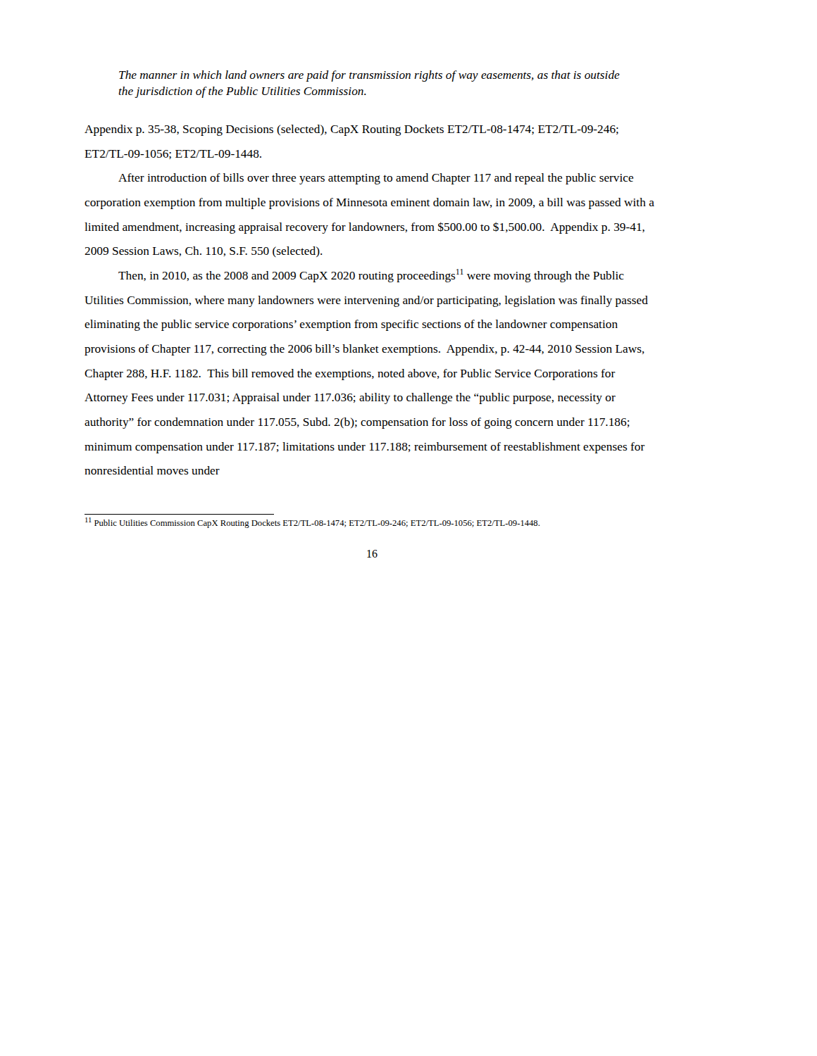The manner in which land owners are paid for transmission rights of way easements, as that is outside the jurisdiction of the Public Utilities Commission.
Appendix p. 35-38, Scoping Decisions (selected), CapX Routing Dockets ET2/TL-08-1474; ET2/TL-09-246; ET2/TL-09-1056; ET2/TL-09-1448.
After introduction of bills over three years attempting to amend Chapter 117 and repeal the public service corporation exemption from multiple provisions of Minnesota eminent domain law, in 2009, a bill was passed with a limited amendment, increasing appraisal recovery for landowners, from $500.00 to $1,500.00. Appendix p. 39-41, 2009 Session Laws, Ch. 110, S.F. 550 (selected).
Then, in 2010, as the 2008 and 2009 CapX 2020 routing proceedings11 were moving through the Public Utilities Commission, where many landowners were intervening and/or participating, legislation was finally passed eliminating the public service corporations’ exemption from specific sections of the landowner compensation provisions of Chapter 117, correcting the 2006 bill’s blanket exemptions. Appendix, p. 42-44, 2010 Session Laws, Chapter 288, H.F. 1182. This bill removed the exemptions, noted above, for Public Service Corporations for Attorney Fees under 117.031; Appraisal under 117.036; ability to challenge the “public purpose, necessity or authority” for condemnation under 117.055, Subd. 2(b); compensation for loss of going concern under 117.186; minimum compensation under 117.187; limitations under 117.188; reimbursement of reestablishment expenses for nonresidential moves under
11 Public Utilities Commission CapX Routing Dockets ET2/TL-08-1474; ET2/TL-09-246; ET2/TL-09-1056; ET2/TL-09-1448.
16